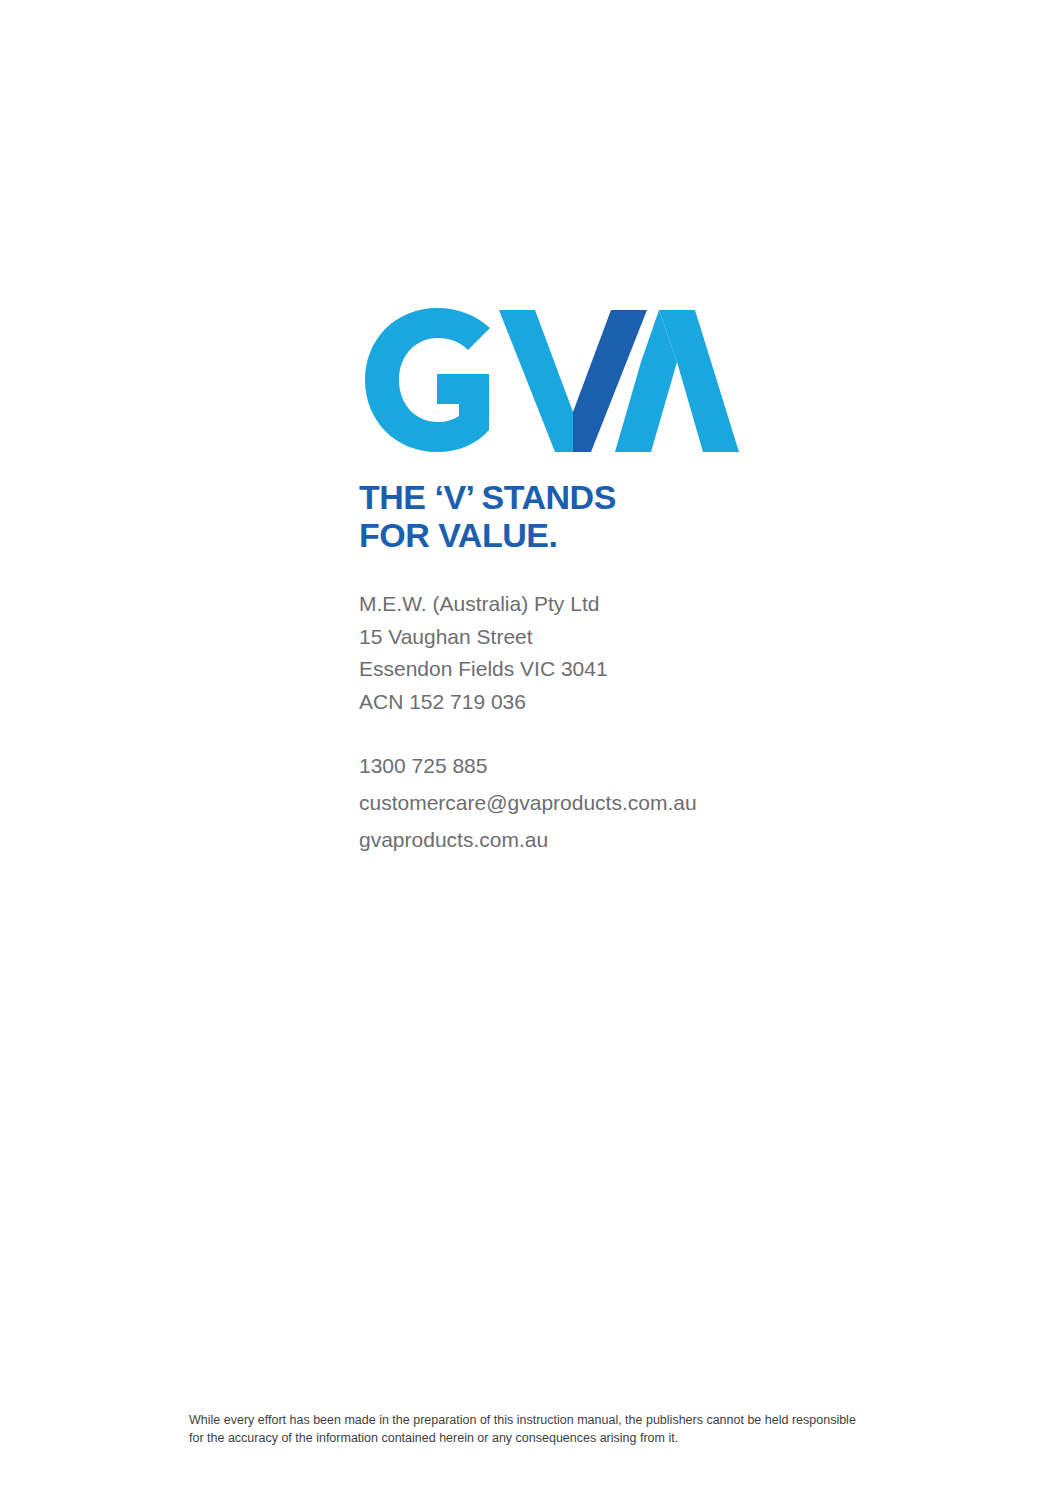GVA
The ‘V’ stands
for value.
M.E.W. (Australia) Pty Ltd
15 Vaughan Street
Essendon Fields VIC 3041
ACN 152 719 036
1300 725 885
customercare@gvaproducts.com.au
gvaproducts.com.au
While every effort has been made in the preparation of this instruction manual, the publishers cannot be held responsible for the accuracy of the information contained herein or any consequences arising from it.